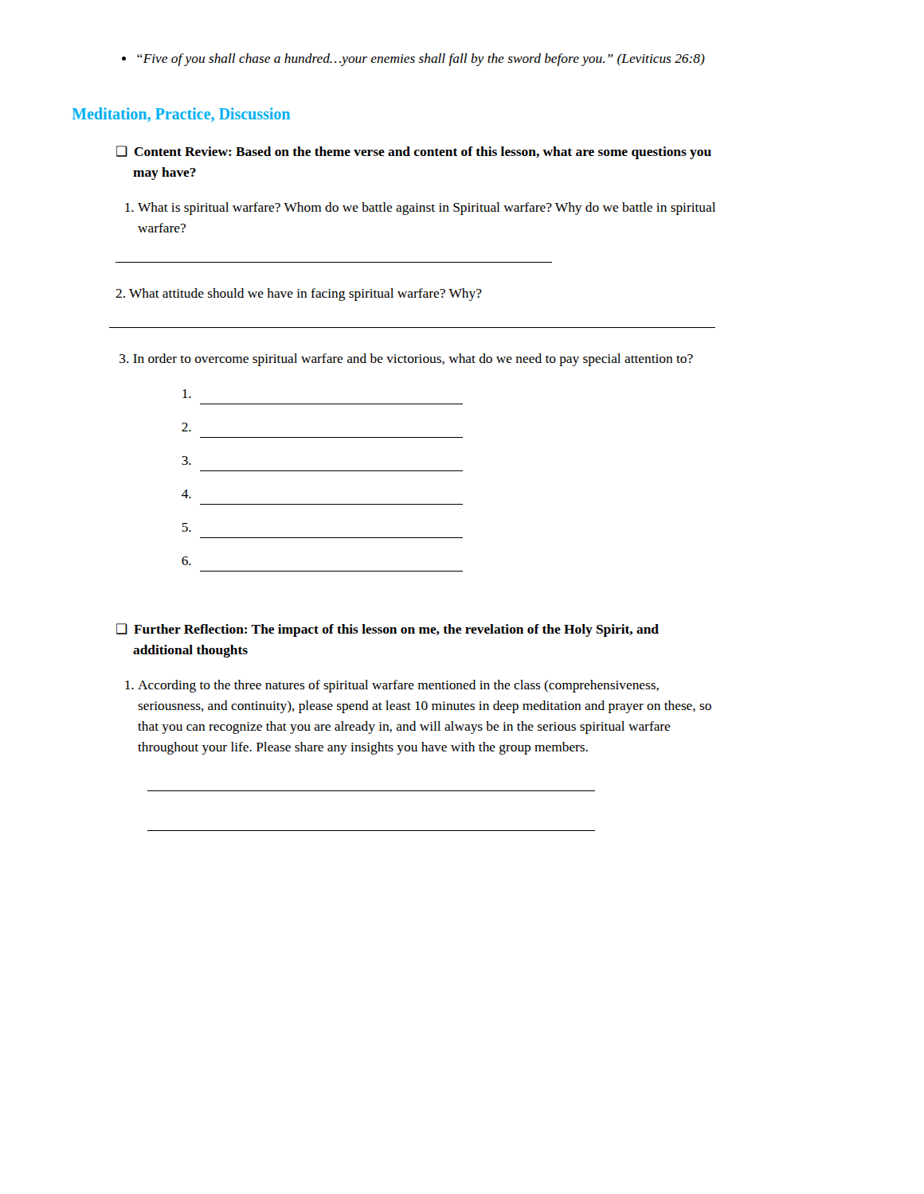“Five of you shall chase a hundred…your enemies shall fall by the sword before you.” (Leviticus 26:8)
Meditation, Practice, Discussion
Content Review: Based on the theme verse and content of this lesson, what are some questions you may have?
What is spiritual warfare? Whom do we battle against in Spiritual warfare? Why do we battle in spiritual warfare?
2. What attitude should we have in facing spiritual warfare? Why?
3. In order to overcome spiritual warfare and be victorious, what do we need to pay special attention to?
Further Reflection: The impact of this lesson on me, the revelation of the Holy Spirit, and additional thoughts
According to the three natures of spiritual warfare mentioned in the class (comprehensiveness, seriousness, and continuity), please spend at least 10 minutes in deep meditation and prayer on these, so that you can recognize that you are already in, and will always be in the serious spiritual warfare throughout your life. Please share any insights you have with the group members.